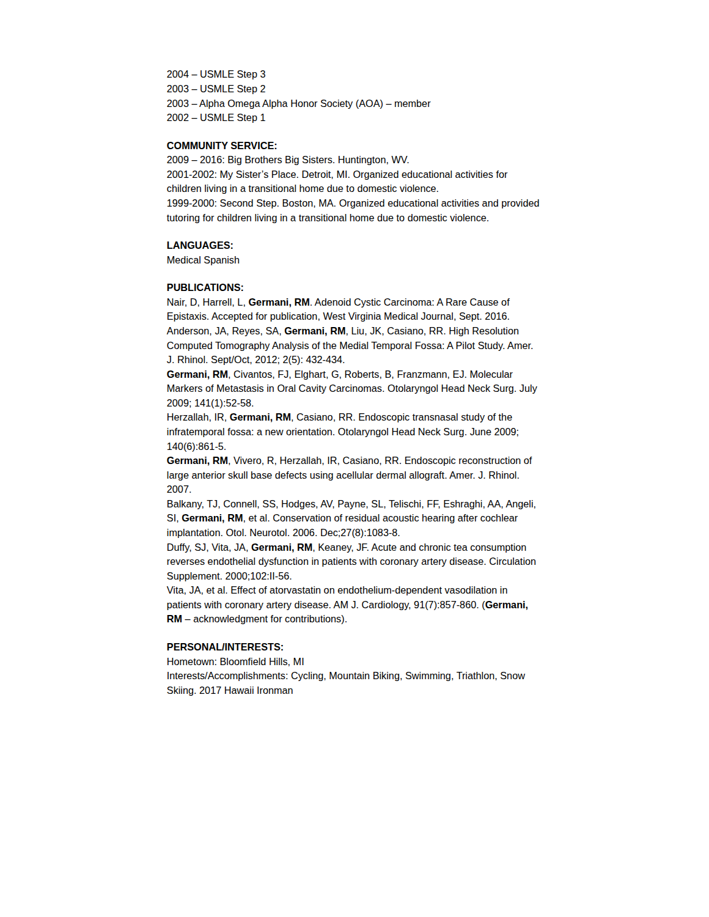2004 – USMLE Step 3
2003 – USMLE Step 2
2003 – Alpha Omega Alpha Honor Society (AOA) – member
2002 – USMLE Step 1
COMMUNITY SERVICE:
2009 – 2016: Big Brothers Big Sisters. Huntington, WV.
2001-2002: My Sister’s Place. Detroit, MI. Organized educational activities for children living in a transitional home due to domestic violence.
1999-2000: Second Step. Boston, MA. Organized educational activities and provided tutoring for children living in a transitional home due to domestic violence.
LANGUAGES:
Medical Spanish
PUBLICATIONS:
Nair, D, Harrell, L, Germani, RM. Adenoid Cystic Carcinoma: A Rare Cause of Epistaxis. Accepted for publication, West Virginia Medical Journal, Sept. 2016.
Anderson, JA, Reyes, SA, Germani, RM, Liu, JK, Casiano, RR. High Resolution Computed Tomography Analysis of the Medial Temporal Fossa: A Pilot Study. Amer. J. Rhinol. Sept/Oct, 2012; 2(5): 432-434.
Germani, RM, Civantos, FJ, Elghart, G, Roberts, B, Franzmann, EJ. Molecular Markers of Metastasis in Oral Cavity Carcinomas. Otolaryngol Head Neck Surg. July 2009; 141(1):52-58.
Herzallah, IR, Germani, RM, Casiano, RR. Endoscopic transnasal study of the infratemporal fossa: a new orientation. Otolaryngol Head Neck Surg. June 2009; 140(6):861-5.
Germani, RM, Vivero, R, Herzallah, IR, Casiano, RR. Endoscopic reconstruction of large anterior skull base defects using acellular dermal allograft. Amer. J. Rhinol. 2007.
Balkany, TJ, Connell, SS, Hodges, AV, Payne, SL, Telischi, FF, Eshraghi, AA, Angeli, SI, Germani, RM, et al. Conservation of residual acoustic hearing after cochlear implantation. Otol. Neurotol. 2006. Dec;27(8):1083-8.
Duffy, SJ, Vita, JA, Germani, RM, Keaney, JF. Acute and chronic tea consumption reverses endothelial dysfunction in patients with coronary artery disease. Circulation Supplement. 2000;102:II-56.
Vita, JA, et al. Effect of atorvastatin on endothelium-dependent vasodilation in patients with coronary artery disease. AM J. Cardiology, 91(7):857-860. (Germani, RM – acknowledgment for contributions).
PERSONAL/INTERESTS:
Hometown: Bloomfield Hills, MI
Interests/Accomplishments: Cycling, Mountain Biking, Swimming, Triathlon, Snow Skiing. 2017 Hawaii Ironman